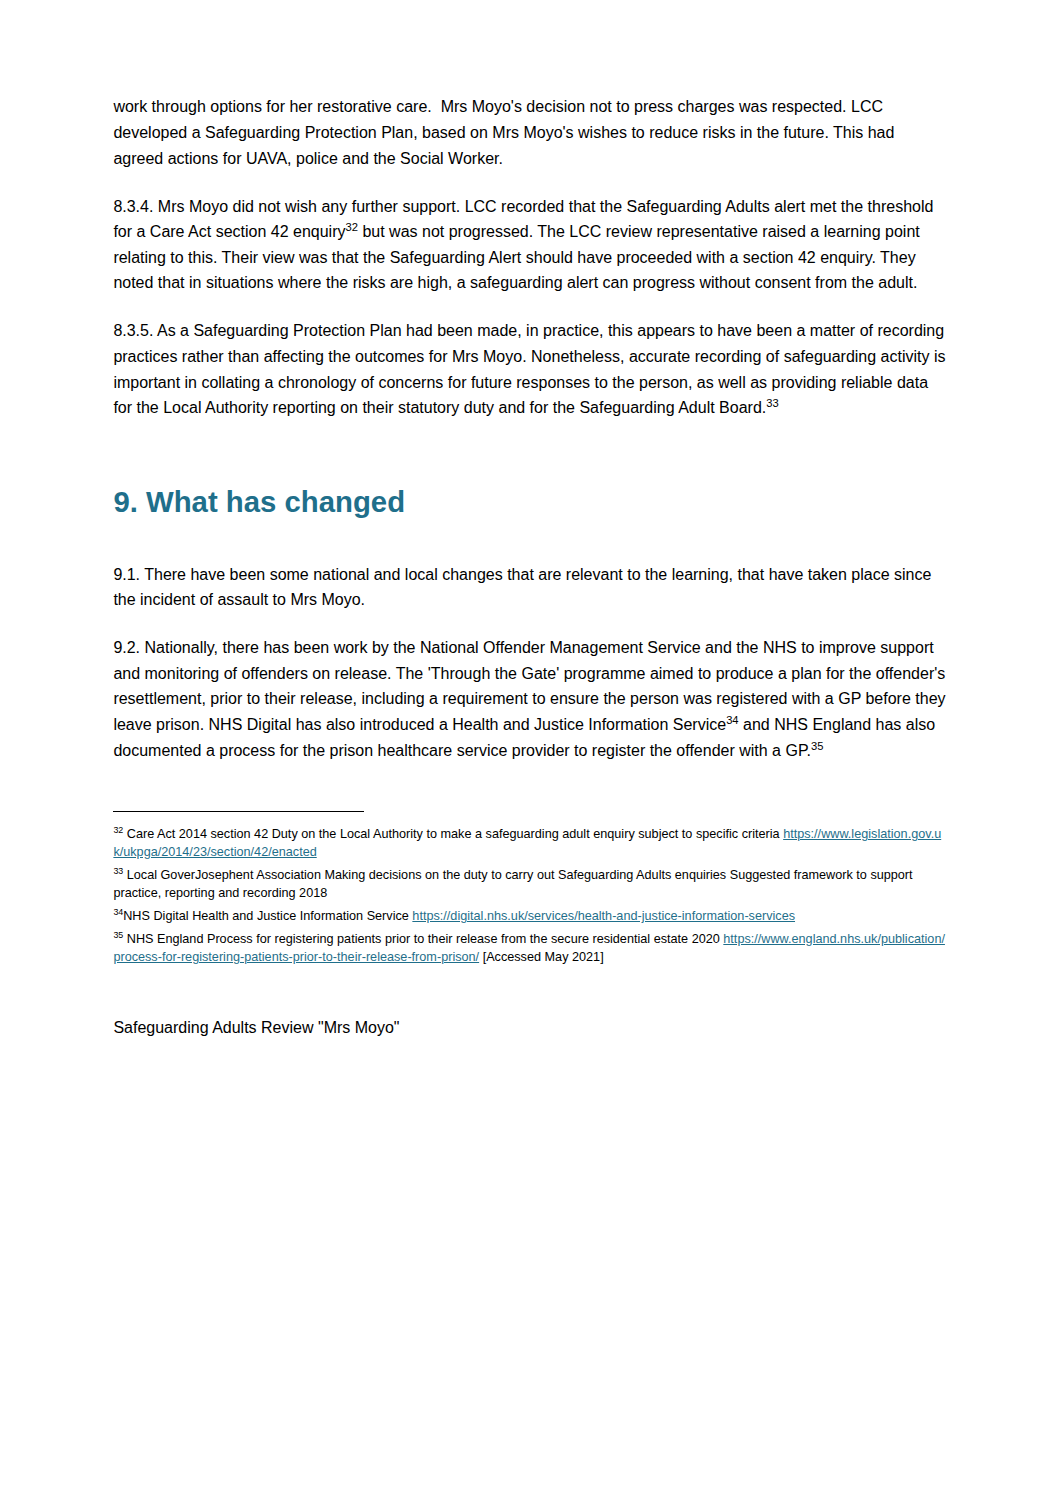work through options for her restorative care. Mrs Moyo's decision not to press charges was respected. LCC developed a Safeguarding Protection Plan, based on Mrs Moyo's wishes to reduce risks in the future. This had agreed actions for UAVA, police and the Social Worker.
8.3.4. Mrs Moyo did not wish any further support. LCC recorded that the Safeguarding Adults alert met the threshold for a Care Act section 42 enquiry32 but was not progressed. The LCC review representative raised a learning point relating to this. Their view was that the Safeguarding Alert should have proceeded with a section 42 enquiry. They noted that in situations where the risks are high, a safeguarding alert can progress without consent from the adult.
8.3.5. As a Safeguarding Protection Plan had been made, in practice, this appears to have been a matter of recording practices rather than affecting the outcomes for Mrs Moyo. Nonetheless, accurate recording of safeguarding activity is important in collating a chronology of concerns for future responses to the person, as well as providing reliable data for the Local Authority reporting on their statutory duty and for the Safeguarding Adult Board.33
9. What has changed
9.1. There have been some national and local changes that are relevant to the learning, that have taken place since the incident of assault to Mrs Moyo.
9.2. Nationally, there has been work by the National Offender Management Service and the NHS to improve support and monitoring of offenders on release. The 'Through the Gate' programme aimed to produce a plan for the offender's resettlement, prior to their release, including a requirement to ensure the person was registered with a GP before they leave prison. NHS Digital has also introduced a Health and Justice Information Service34 and NHS England has also documented a process for the prison healthcare service provider to register the offender with a GP.35
32 Care Act 2014 section 42 Duty on the Local Authority to make a safeguarding adult enquiry subject to specific criteria https://www.legislation.gov.uk/ukpga/2014/23/section/42/enacted
33 Local GoverJosephent Association Making decisions on the duty to carry out Safeguarding Adults enquiries Suggested framework to support practice, reporting and recording 2018
34NHS Digital Health and Justice Information Service https://digital.nhs.uk/services/health-and-justice-information-services
35 NHS England Process for registering patients prior to their release from the secure residential estate 2020 https://www.england.nhs.uk/publication/process-for-registering-patients-prior-to-their-release-from-prison/ [Accessed May 2021]
Safeguarding Adults Review "Mrs Moyo"